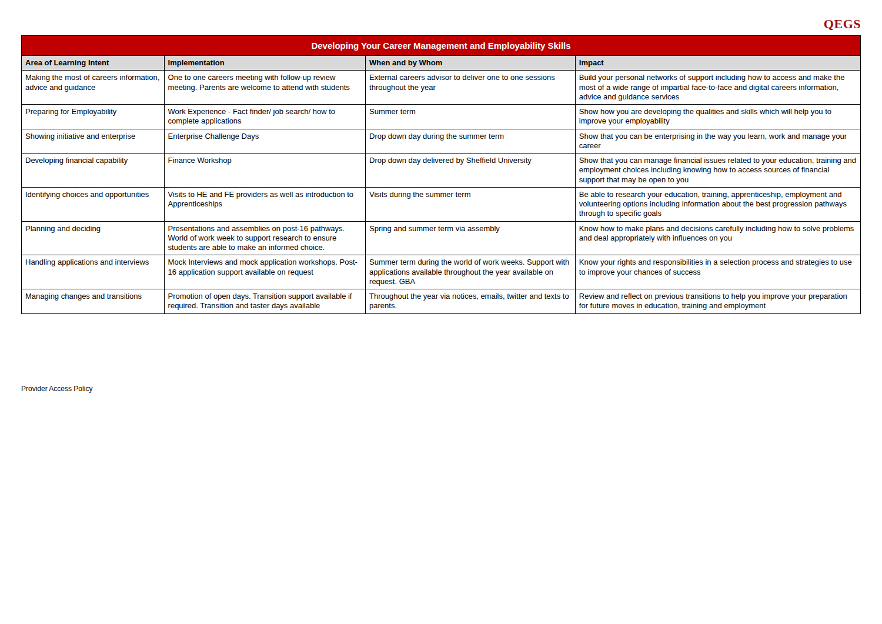QEGS
Developing Your Career Management and Employability Skills
| Area of Learning Intent | Implementation | When and by Whom | Impact |
| --- | --- | --- | --- |
| Making the most of careers information, advice and guidance | One to one careers meeting with follow-up review meeting. Parents are welcome to attend with students | External careers advisor to deliver one to one sessions throughout the year | Build your personal networks of support including how to access and make the most of a wide range of impartial face-to-face and digital careers information, advice and guidance services |
| Preparing for Employability | Work Experience - Fact finder/ job search/ how to complete applications | Summer term | Show how you are developing the qualities and skills which will help you to improve your employability |
| Showing initiative and enterprise | Enterprise Challenge Days | Drop down day during the summer term | Show that you can be enterprising in the way you learn, work and manage your career |
| Developing financial capability | Finance Workshop | Drop down day delivered by Sheffield University | Show that you can manage financial issues related to your education, training and employment choices including knowing how to access sources of financial support that may be open to you |
| Identifying choices and opportunities | Visits to HE and FE providers as well as introduction to Apprenticeships | Visits during the summer term | Be able to research your education, training, apprenticeship, employment and volunteering options including information about the best progression pathways through to specific goals |
| Planning and deciding | Presentations and assemblies on post-16 pathways. World of work week to support research to ensure students are able to make an informed choice. | Spring and summer term via assembly | Know how to make plans and decisions carefully including how to solve problems and deal appropriately with influences on you |
| Handling applications and interviews | Mock Interviews and mock application workshops. Post-16 application support available on request | Summer term during the world of work weeks. Support with applications available throughout the year available on request. GBA | Know your rights and responsibilities in a selection process and strategies to use to improve your chances of success |
| Managing changes and transitions | Promotion of open days. Transition support available if required. Transition and taster days available | Throughout the year via notices, emails, twitter and texts to parents. | Review and reflect on previous transitions to help you improve your preparation for future moves in education, training and employment |
Provider Access Policy